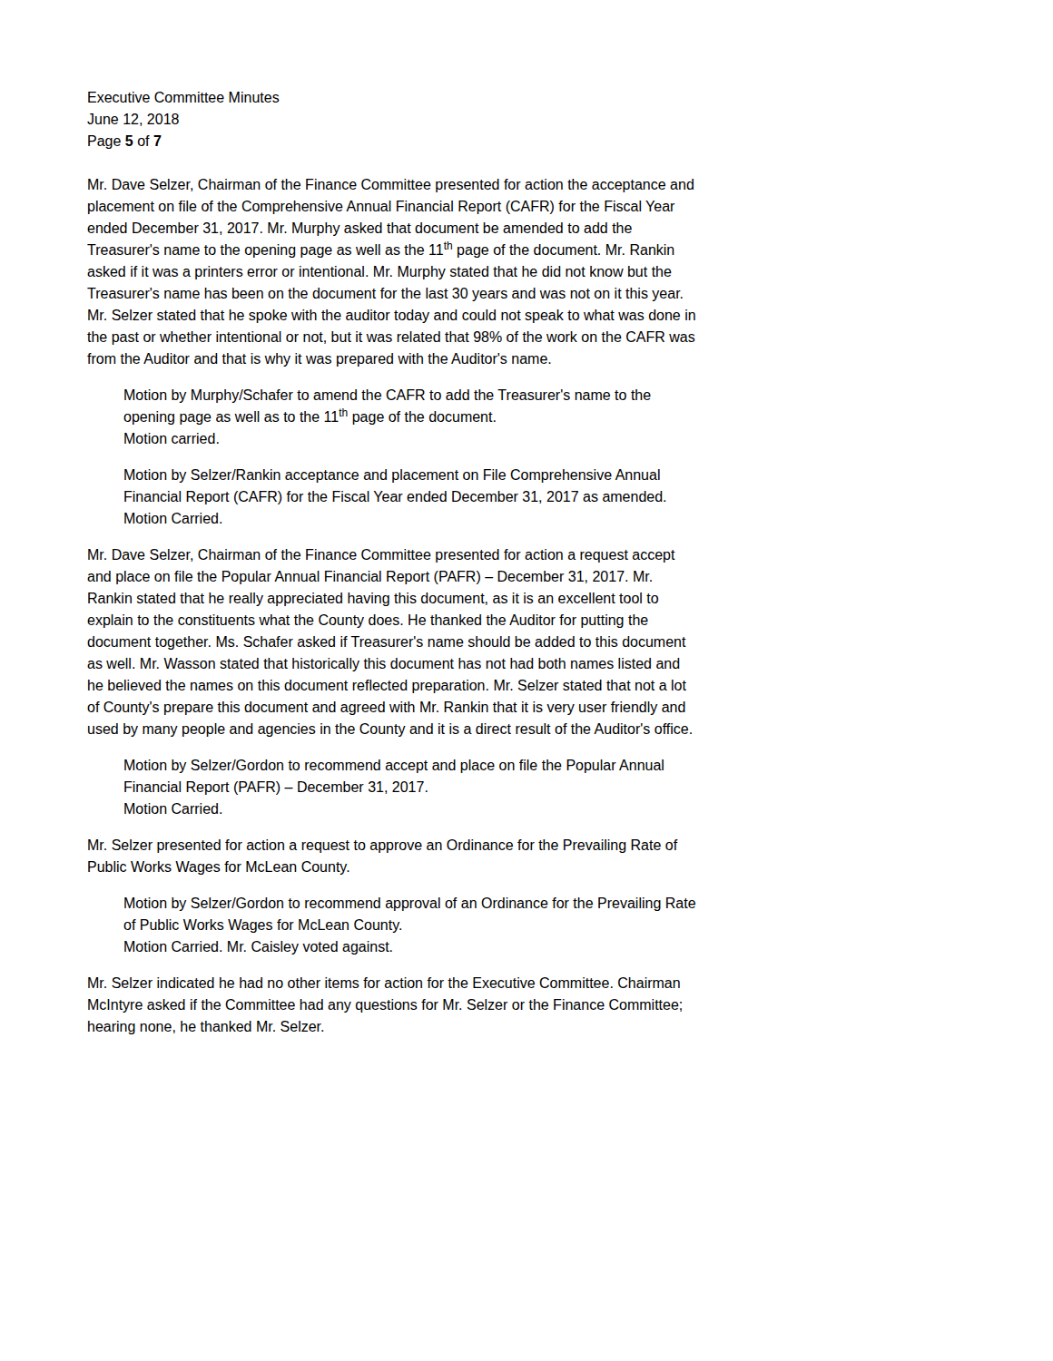Executive Committee Minutes
June 12, 2018
Page 5 of 7
Mr. Dave Selzer, Chairman of the Finance Committee presented for action the acceptance and placement on file of the Comprehensive Annual Financial Report (CAFR) for the Fiscal Year ended December 31, 2017. Mr. Murphy asked that document be amended to add the Treasurer's name to the opening page as well as the 11th page of the document. Mr. Rankin asked if it was a printers error or intentional. Mr. Murphy stated that he did not know but the Treasurer's name has been on the document for the last 30 years and was not on it this year. Mr. Selzer stated that he spoke with the auditor today and could not speak to what was done in the past or whether intentional or not, but it was related that 98% of the work on the CAFR was from the Auditor and that is why it was prepared with the Auditor's name.
Motion by Murphy/Schafer to amend the CAFR to add the Treasurer's name to the opening page as well as to the 11th page of the document.
Motion carried.
Motion by Selzer/Rankin acceptance and placement on File Comprehensive Annual Financial Report (CAFR) for the Fiscal Year ended December 31, 2017 as amended.
Motion Carried.
Mr. Dave Selzer, Chairman of the Finance Committee presented for action a request accept and place on file the Popular Annual Financial Report (PAFR) – December 31, 2017. Mr. Rankin stated that he really appreciated having this document, as it is an excellent tool to explain to the constituents what the County does. He thanked the Auditor for putting the document together. Ms. Schafer asked if Treasurer's name should be added to this document as well. Mr. Wasson stated that historically this document has not had both names listed and he believed the names on this document reflected preparation. Mr. Selzer stated that not a lot of County's prepare this document and agreed with Mr. Rankin that it is very user friendly and used by many people and agencies in the County and it is a direct result of the Auditor's office.
Motion by Selzer/Gordon to recommend accept and place on file the Popular Annual Financial Report (PAFR) – December 31, 2017.
Motion Carried.
Mr. Selzer presented for action a request to approve an Ordinance for the Prevailing Rate of Public Works Wages for McLean County.
Motion by Selzer/Gordon to recommend approval of an Ordinance for the Prevailing Rate of Public Works Wages for McLean County.
Motion Carried. Mr. Caisley voted against.
Mr. Selzer indicated he had no other items for action for the Executive Committee. Chairman McIntyre asked if the Committee had any questions for Mr. Selzer or the Finance Committee; hearing none, he thanked Mr. Selzer.